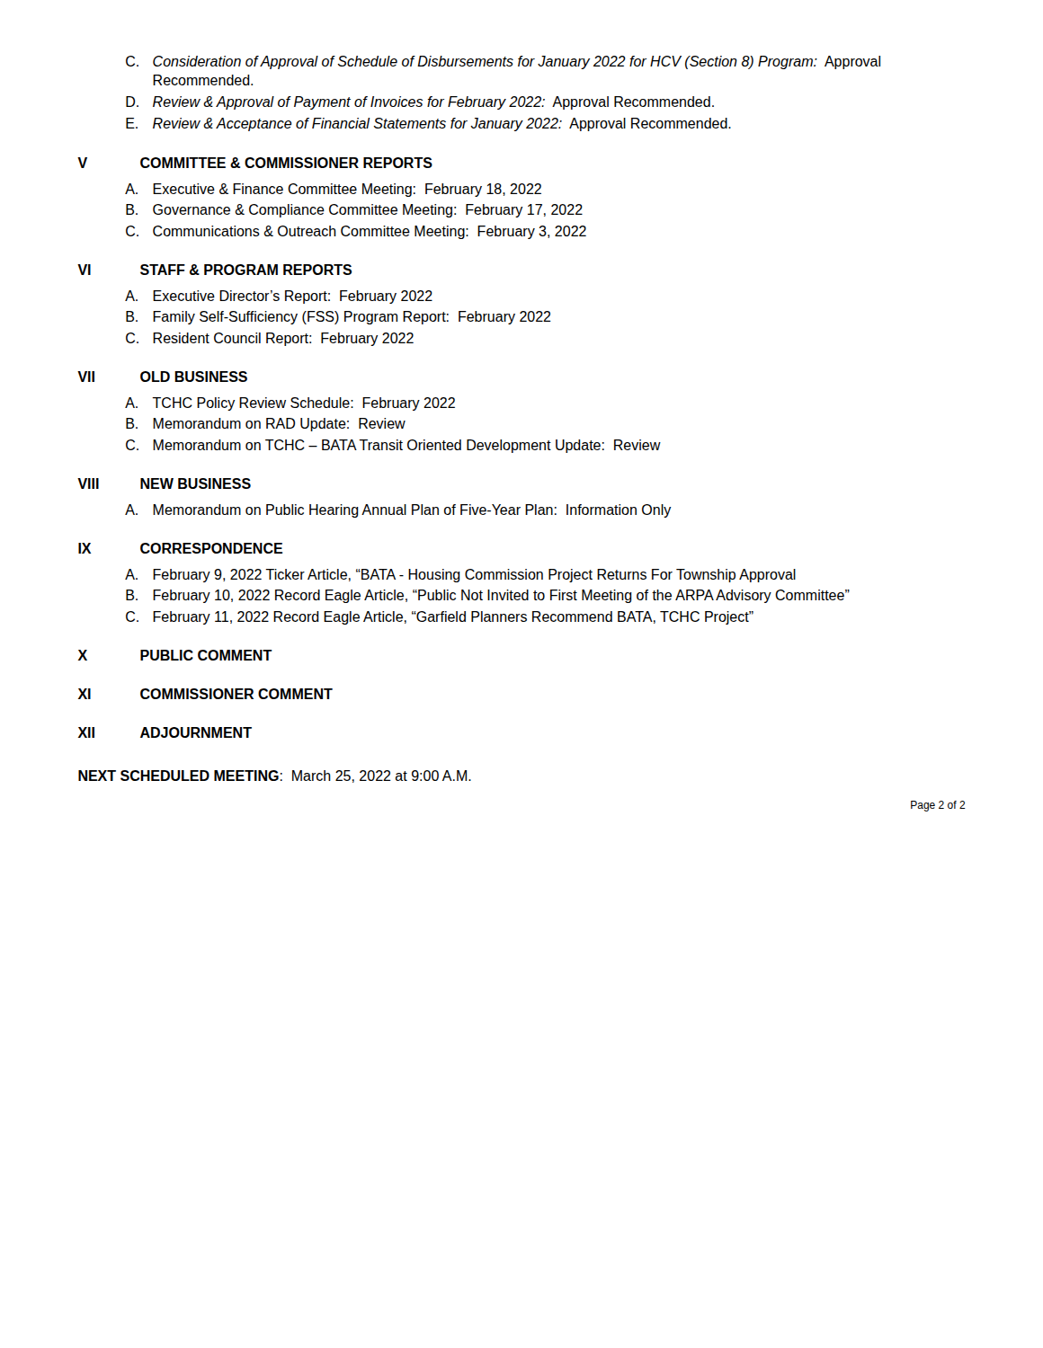C. Consideration of Approval of Schedule of Disbursements for January 2022 for HCV (Section 8) Program: Approval Recommended.
D. Review & Approval of Payment of Invoices for February 2022: Approval Recommended.
E. Review & Acceptance of Financial Statements for January 2022: Approval Recommended.
V COMMITTEE & COMMISSIONER REPORTS
A. Executive & Finance Committee Meeting: February 18, 2022
B. Governance & Compliance Committee Meeting: February 17, 2022
C. Communications & Outreach Committee Meeting: February 3, 2022
VI STAFF & PROGRAM REPORTS
A. Executive Director’s Report: February 2022
B. Family Self-Sufficiency (FSS) Program Report: February 2022
C. Resident Council Report: February 2022
VII OLD BUSINESS
A. TCHC Policy Review Schedule: February 2022
B. Memorandum on RAD Update: Review
C. Memorandum on TCHC – BATA Transit Oriented Development Update: Review
VIII NEW BUSINESS
A. Memorandum on Public Hearing Annual Plan of Five-Year Plan: Information Only
IX CORRESPONDENCE
A. February 9, 2022 Ticker Article, “BATA - Housing Commission Project Returns For Township Approval
B. February 10, 2022 Record Eagle Article, “Public Not Invited to First Meeting of the ARPA Advisory Committee”
C. February 11, 2022 Record Eagle Article, “Garfield Planners Recommend BATA, TCHC Project”
X PUBLIC COMMENT
XI COMMISSIONER COMMENT
XII ADJOURNMENT
NEXT SCHEDULED MEETING: March 25, 2022 at 9:00 A.M.
Page 2 of 2